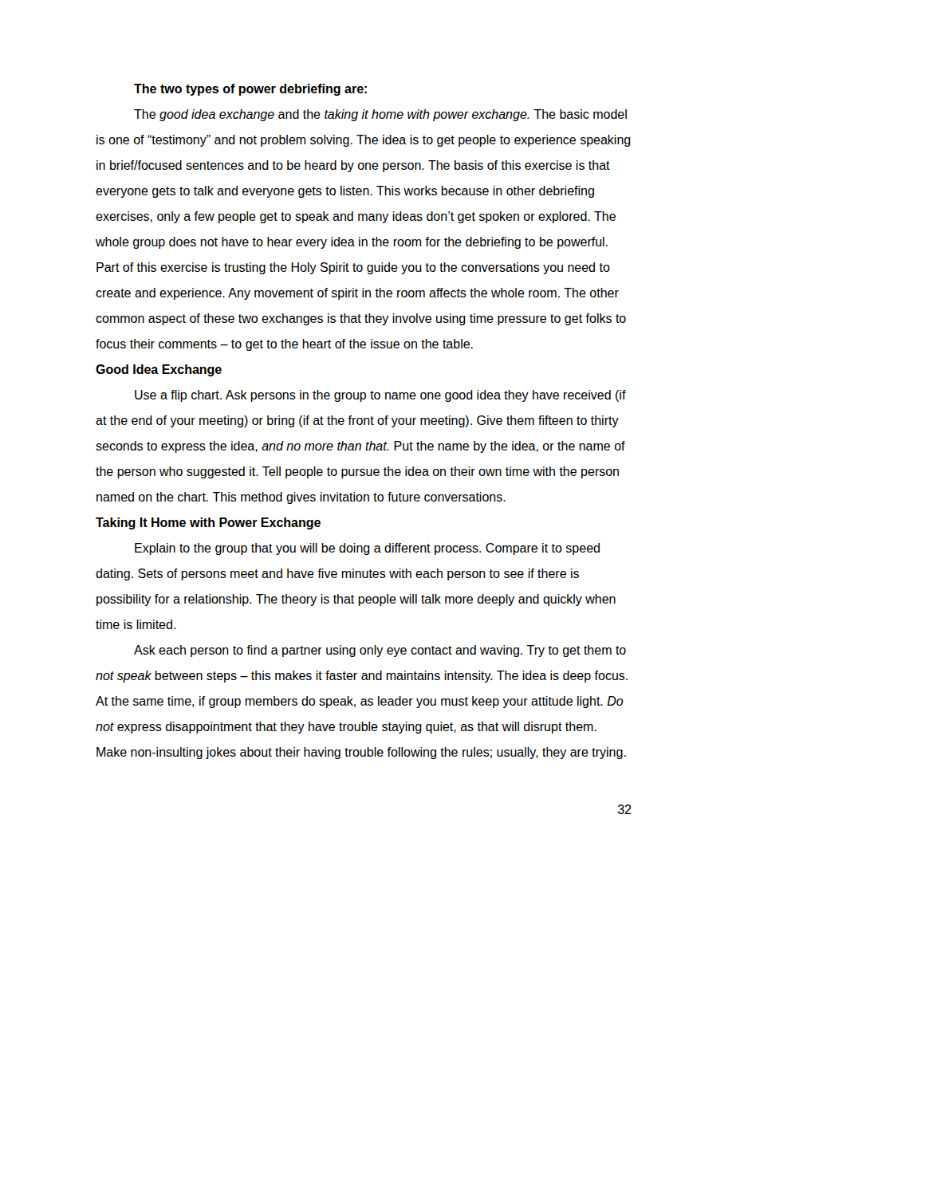The two types of power debriefing are:
The good idea exchange and the taking it home with power exchange. The basic model is one of “testimony” and not problem solving. The idea is to get people to experience speaking in brief/focused sentences and to be heard by one person. The basis of this exercise is that everyone gets to talk and everyone gets to listen. This works because in other debriefing exercises, only a few people get to speak and many ideas don’t get spoken or explored. The whole group does not have to hear every idea in the room for the debriefing to be powerful. Part of this exercise is trusting the Holy Spirit to guide you to the conversations you need to create and experience. Any movement of spirit in the room affects the whole room. The other common aspect of these two exchanges is that they involve using time pressure to get folks to focus their comments – to get to the heart of the issue on the table.
Good Idea Exchange
Use a flip chart. Ask persons in the group to name one good idea they have received (if at the end of your meeting) or bring (if at the front of your meeting). Give them fifteen to thirty seconds to express the idea, and no more than that. Put the name by the idea, or the name of the person who suggested it. Tell people to pursue the idea on their own time with the person named on the chart. This method gives invitation to future conversations.
Taking It Home with Power Exchange
Explain to the group that you will be doing a different process. Compare it to speed dating. Sets of persons meet and have five minutes with each person to see if there is possibility for a relationship. The theory is that people will talk more deeply and quickly when time is limited.
Ask each person to find a partner using only eye contact and waving. Try to get them to not speak between steps – this makes it faster and maintains intensity. The idea is deep focus. At the same time, if group members do speak, as leader you must keep your attitude light. Do not express disappointment that they have trouble staying quiet, as that will disrupt them. Make non-insulting jokes about their having trouble following the rules; usually, they are trying.
32